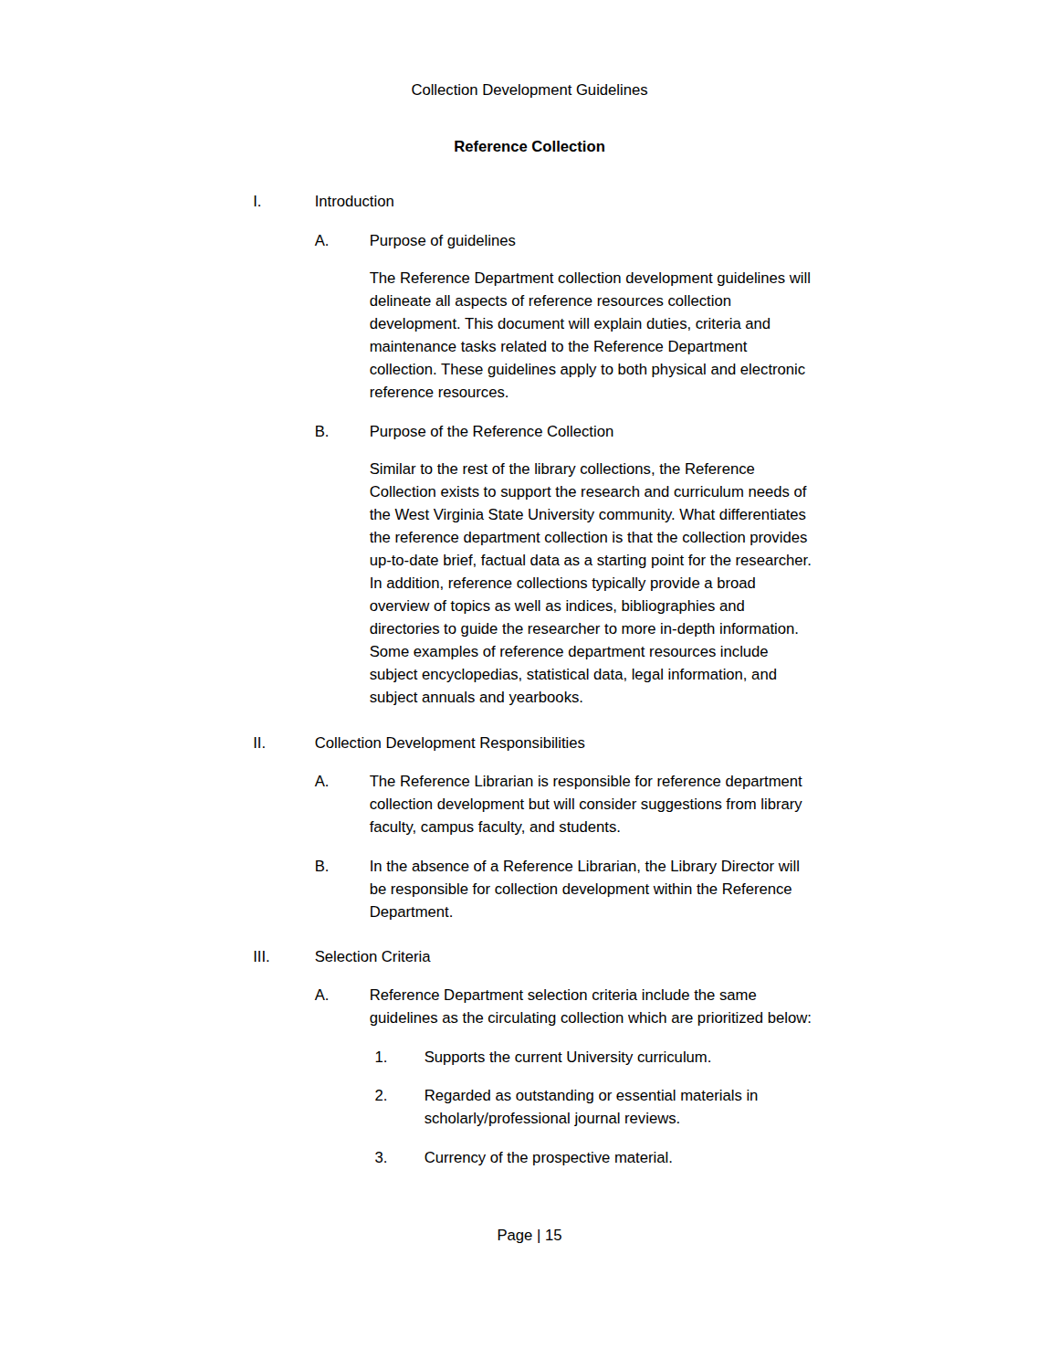Collection Development Guidelines
Reference Collection
I. Introduction
A. Purpose of guidelines
The Reference Department collection development guidelines will delineate all aspects of reference resources collection development. This document will explain duties, criteria and maintenance tasks related to the Reference Department collection. These guidelines apply to both physical and electronic reference resources.
B. Purpose of the Reference Collection
Similar to the rest of the library collections, the Reference Collection exists to support the research and curriculum needs of the West Virginia State University community. What differentiates the reference department collection is that the collection provides up-to-date brief, factual data as a starting point for the researcher. In addition, reference collections typically provide a broad overview of topics as well as indices, bibliographies and directories to guide the researcher to more in-depth information. Some examples of reference department resources include subject encyclopedias, statistical data, legal information, and subject annuals and yearbooks.
II. Collection Development Responsibilities
A. The Reference Librarian is responsible for reference department collection development but will consider suggestions from library faculty, campus faculty, and students.
B. In the absence of a Reference Librarian, the Library Director will be responsible for collection development within the Reference Department.
III. Selection Criteria
A. Reference Department selection criteria include the same guidelines as the circulating collection which are prioritized below:
1. Supports the current University curriculum.
2. Regarded as outstanding or essential materials in scholarly/professional journal reviews.
3. Currency of the prospective material.
Page | 15